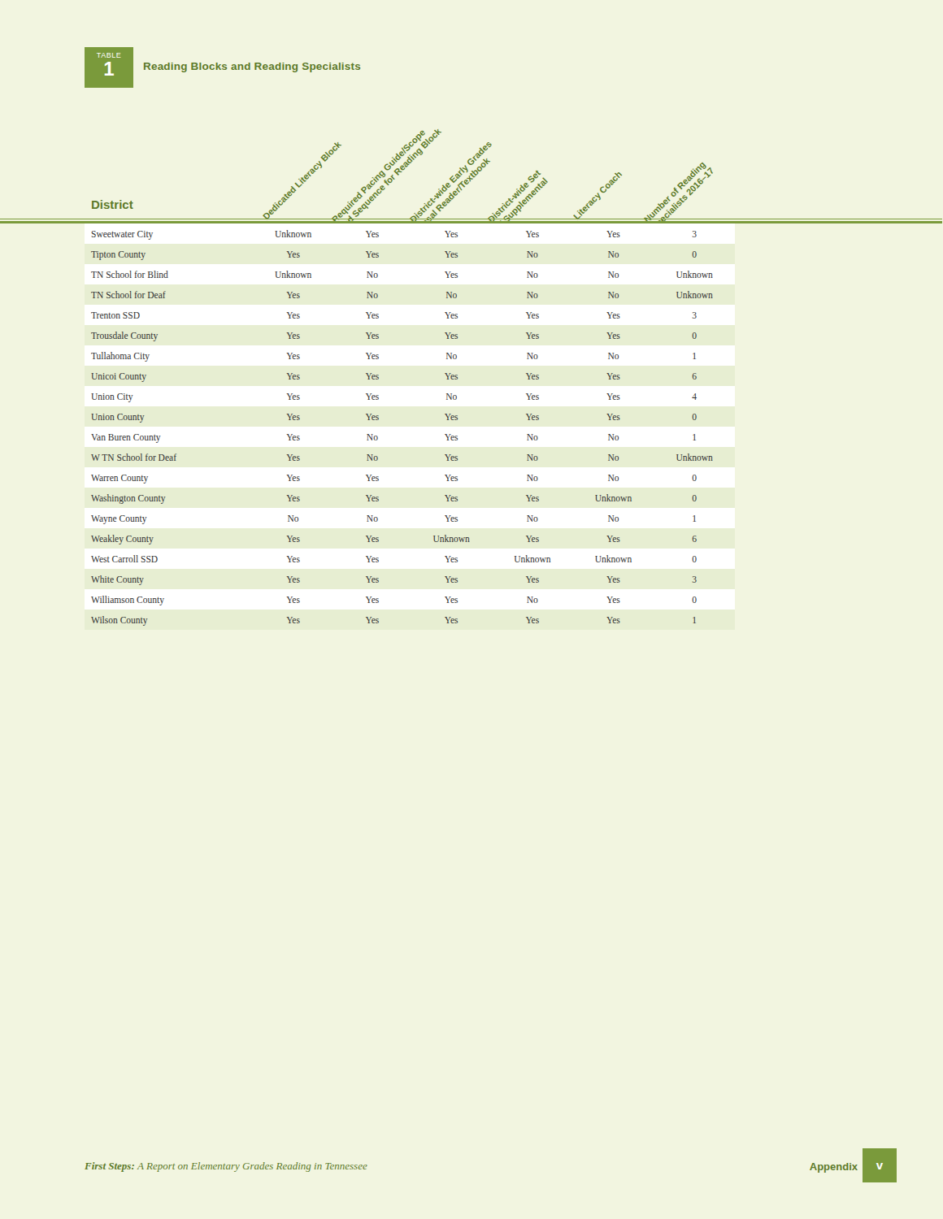TABLE
1
Reading Blocks and Reading Specialists
Dedicated Literacy Block
Required Pacing Guide/Scope
and Sequence for Reading Block
District-wide Early Grades
Basal Reader/Textbook
District-wide Set
of Supplemental
Literacy Coach
Number of Reading
Specialists 2016–17
District
| Sweetwater City | Unknown | Yes | Yes | Yes | Yes | 3 |
| Tipton County | Yes | Yes | Yes | No | No | 0 |
| TN School for Blind | Unknown | No | Yes | No | No | Unknown |
| TN School for Deaf | Yes | No | No | No | No | Unknown |
| Trenton SSD | Yes | Yes | Yes | Yes | Yes | 3 |
| Trousdale County | Yes | Yes | Yes | Yes | Yes | 0 |
| Tullahoma City | Yes | Yes | No | No | No | 1 |
| Unicoi County | Yes | Yes | Yes | Yes | Yes | 6 |
| Union City | Yes | Yes | No | Yes | Yes | 4 |
| Union County | Yes | Yes | Yes | Yes | Yes | 0 |
| Van Buren County | Yes | No | Yes | No | No | 1 |
| W TN School for Deaf | Yes | No | Yes | No | No | Unknown |
| Warren County | Yes | Yes | Yes | No | No | 0 |
| Washington County | Yes | Yes | Yes | Yes | Unknown | 0 |
| Wayne County | No | No | Yes | No | No | 1 |
| Weakley County | Yes | Yes | Unknown | Yes | Yes | 6 |
| West Carroll SSD | Yes | Yes | Yes | Unknown | Unknown | 0 |
| White County | Yes | Yes | Yes | Yes | Yes | 3 |
| Williamson County | Yes | Yes | Yes | No | Yes | 0 |
| Wilson County | Yes | Yes | Yes | Yes | Yes | 1 |
First Steps: A Report on Elementary Grades Reading in Tennessee
Appendix
v